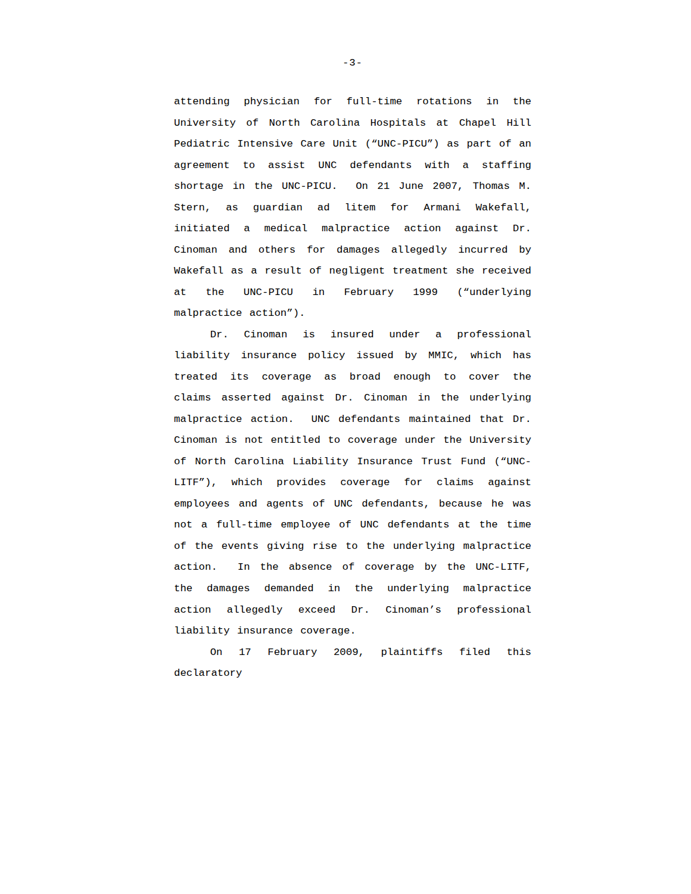-3-
attending physician for full-time rotations in the University of North Carolina Hospitals at Chapel Hill Pediatric Intensive Care Unit (“UNC-PICU”) as part of an agreement to assist UNC defendants with a staffing shortage in the UNC-PICU. On 21 June 2007, Thomas M. Stern, as guardian ad litem for Armani Wakefall, initiated a medical malpractice action against Dr. Cinoman and others for damages allegedly incurred by Wakefall as a result of negligent treatment she received at the UNC-PICU in February 1999 (“underlying malpractice action”).
Dr. Cinoman is insured under a professional liability insurance policy issued by MMIC, which has treated its coverage as broad enough to cover the claims asserted against Dr. Cinoman in the underlying malpractice action. UNC defendants maintained that Dr. Cinoman is not entitled to coverage under the University of North Carolina Liability Insurance Trust Fund (“UNC-LITF”), which provides coverage for claims against employees and agents of UNC defendants, because he was not a full-time employee of UNC defendants at the time of the events giving rise to the underlying malpractice action. In the absence of coverage by the UNC-LITF, the damages demanded in the underlying malpractice action allegedly exceed Dr. Cinoman’s professional liability insurance coverage.
On 17 February 2009, plaintiffs filed this declaratory